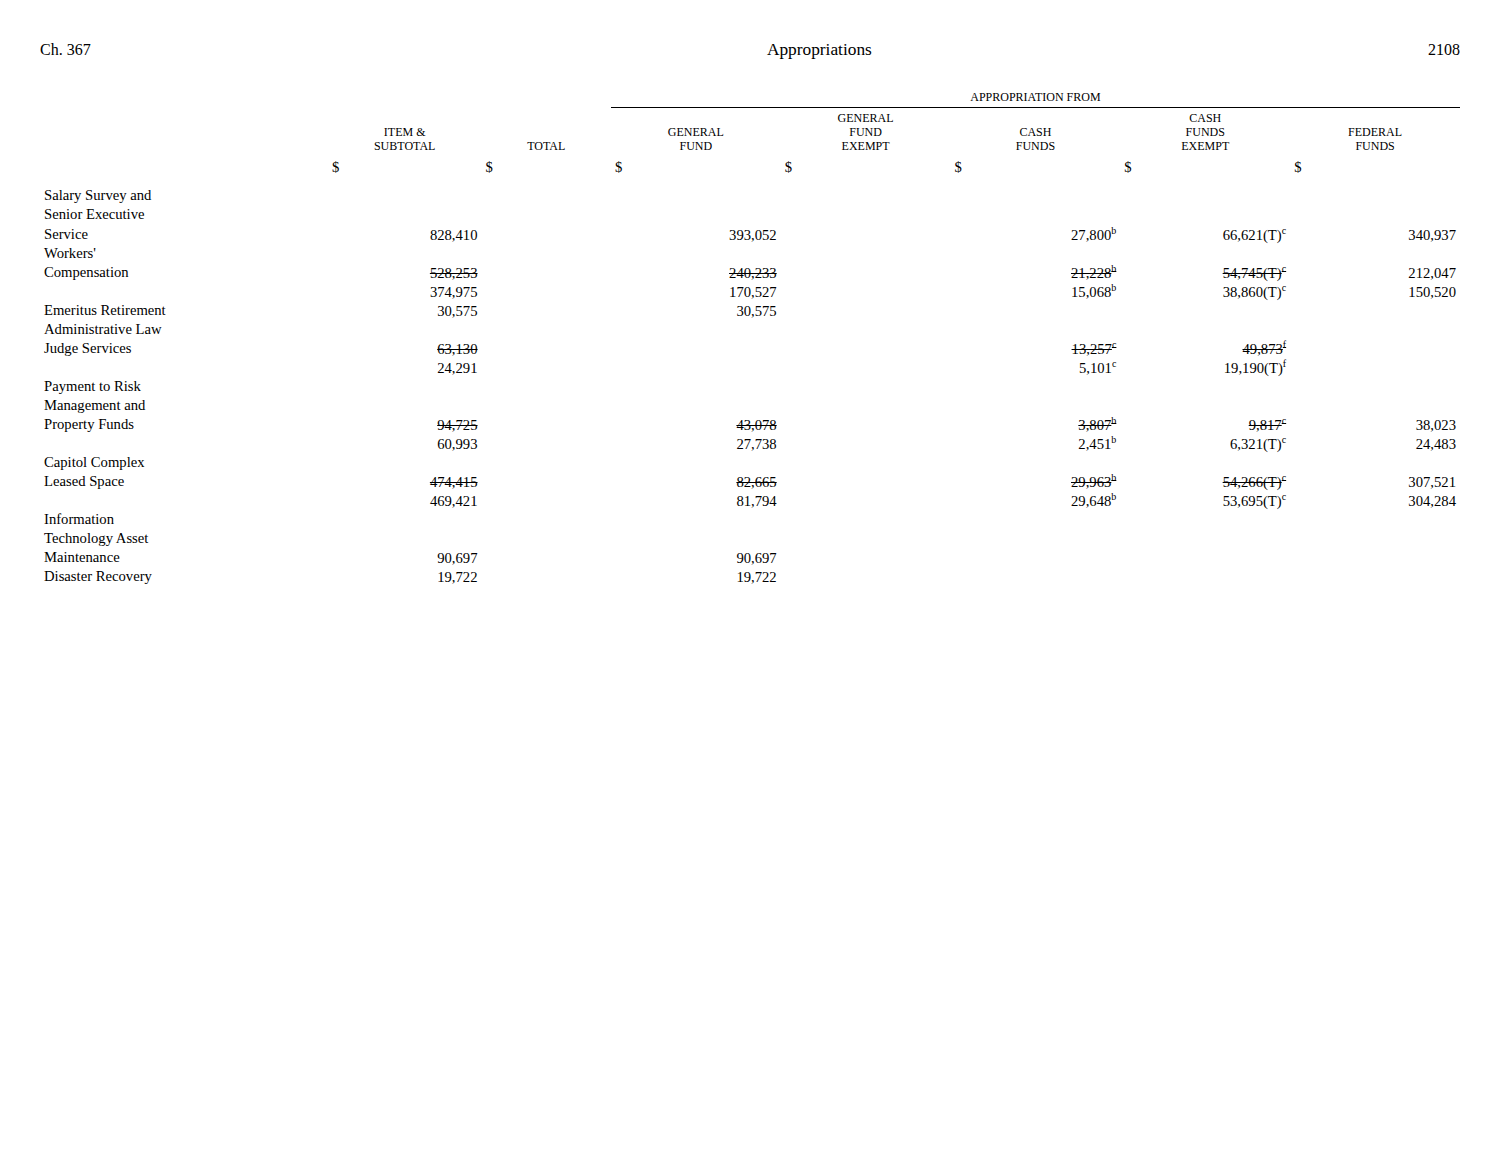Ch. 367 Appropriations 2108
| | | | APPROPRIATION FROM |
| | ITEM & SUBTOTAL | TOTAL | GENERAL FUND | GENERAL FUND EXEMPT | CASH FUNDS | CASH FUNDS EXEMPT | FEDERAL FUNDS |
| | $ | $ | $ | $ | $ | $ | $ |
| Salary Survey and Senior Executive Service | 828,410 | | 393,052 | | 27,800 b | 66,621(T) c | 340,937 |
| Workers' Compensation | 528,253 | | 240,233 | | 21,228 b | 54,745(T) c | 212,047 |
| | 374,975 | | 170,527 | | 15,068 b | 38,860(T) c | 150,520 |
| Emeritus Retirement | 30,575 | | 30,575 | | | | |
| Administrative Law Judge Services | 63,130 | | | | 13,257 c | 49,873 f | |
| | 24,291 | | | | 5,101 c | 19,190(T) f | |
| Payment to Risk Management and Property Funds | 94,725 | | 43,078 | | 3,807 b | 9,817 c | 38,023 |
| | 60,993 | | 27,738 | | 2,451 b | 6,321(T) c | 24,483 |
| Capitol Complex Leased Space | 474,415 | | 82,665 | | 29,963 b | 54,266(T) c | 307,521 |
| | 469,421 | | 81,794 | | 29,648 b | 53,695(T) c | 304,284 |
| Information Technology Asset Maintenance | 90,697 | | 90,697 | | | | |
| Disaster Recovery | 19,722 | | 19,722 | | | | |